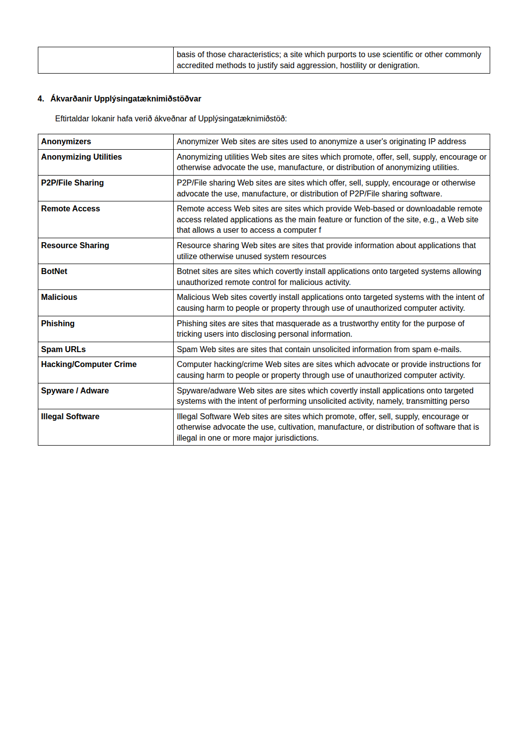| | basis of those characteristics; a site which purports to use scientific or other commonly accredited methods to justify said aggression, hostility or denigration. |
4. Ákvarðanir Upplýsingatæknimiðstöðvar
Eftirtaldar lokanir hafa verið ákveðnar af Upplýsingatæknimiðstöð:
| Anonymizers | Anonymizer Web sites are sites used to anonymize a user's originating IP address |
| Anonymizing Utilities | Anonymizing utilities Web sites are sites which promote, offer, sell, supply, encourage or otherwise advocate the use, manufacture, or distribution of anonymizing utilities. |
| P2P/File Sharing | P2P/File sharing Web sites are sites which offer, sell, supply, encourage or otherwise advocate the use, manufacture, or distribution of P2P/File sharing software. |
| Remote Access | Remote access Web sites are sites which provide Web-based or downloadable remote access related applications as the main feature or function of the site, e.g., a Web site that allows a user to access a computer f |
| Resource Sharing | Resource sharing Web sites are sites that provide information about applications that utilize otherwise unused system resources |
| BotNet | Botnet sites are sites which covertly install applications onto targeted systems allowing unauthorized remote control for malicious activity. |
| Malicious | Malicious Web sites covertly install applications onto targeted systems with the intent of causing harm to people or property through use of unauthorized computer activity. |
| Phishing | Phishing sites are sites that masquerade as a trustworthy entity for the purpose of tricking users into disclosing personal information. |
| Spam URLs | Spam Web sites are sites that contain unsolicited information from spam e-mails. |
| Hacking/Computer Crime | Computer hacking/crime Web sites are sites which advocate or provide instructions for causing harm to people or property through use of unauthorized computer activity. |
| Spyware / Adware | Spyware/adware Web sites are sites which covertly install applications onto targeted systems with the intent of performing unsolicited activity, namely, transmitting perso |
| Illegal Software | Illegal Software Web sites are sites which promote, offer, sell, supply, encourage or otherwise advocate the use, cultivation, manufacture, or distribution of software that is illegal in one or more major jurisdictions. |